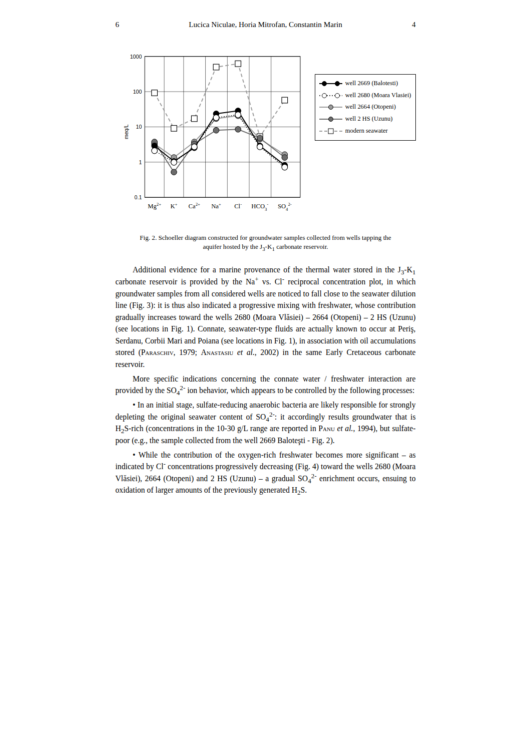6
Lucica Niculae, Horia Mitrofan, Constantin Marin
4
1000 100 10 1 0.1 meq/L Mg2+ K+ Ca2+ Na+ Cl- HCO3- SO42-
well 2669 (Balotesti)
well 2680 (Moara Vlasiei)
well 2664 (Otopeni)
well 2 HS (Uzunu)
modern seawater
Fig. 2. Schoeller diagram constructed for groundwater samples collected from wells tapping the aquifer hosted by the J3-K1 carbonate reservoir.
Additional evidence for a marine provenance of the thermal water stored in the J3-K1 carbonate reservoir is provided by the Na+ vs. Cl- reciprocal concentration plot, in which groundwater samples from all considered wells are noticed to fall close to the seawater dilution line (Fig. 3): it is thus also indicated a progressive mixing with freshwater, whose contribution gradually increases toward the wells 2680 (Moara Vlăsiei) – 2664 (Otopeni) – 2 HS (Uzunu) (see locations in Fig. 1). Connate, seawater-type fluids are actually known to occur at Periş, Serdanu, Corbii Mari and Poiana (see locations in Fig. 1), in association with oil accumulations stored (Paraschiv, 1979; Anastasiu et al., 2002) in the same Early Cretaceous carbonate reservoir.
More specific indications concerning the connate water / freshwater interaction are provided by the SO42- ion behavior, which appears to be controlled by the following processes:
• In an initial stage, sulfate-reducing anaerobic bacteria are likely responsible for strongly depleting the original seawater content of SO42-: it accordingly results groundwater that is H2S-rich (concentrations in the 10-30 g/L range are reported in Panu et al., 1994), but sulfate-poor (e.g., the sample collected from the well 2669 Baloteşti - Fig. 2).
• While the contribution of the oxygen-rich freshwater becomes more significant – as indicated by Cl- concentrations progressively decreasing (Fig. 4) toward the wells 2680 (Moara Vlăsiei), 2664 (Otopeni) and 2 HS (Uzunu) – a gradual SO42- enrichment occurs, ensuing to oxidation of larger amounts of the previously generated H2S.